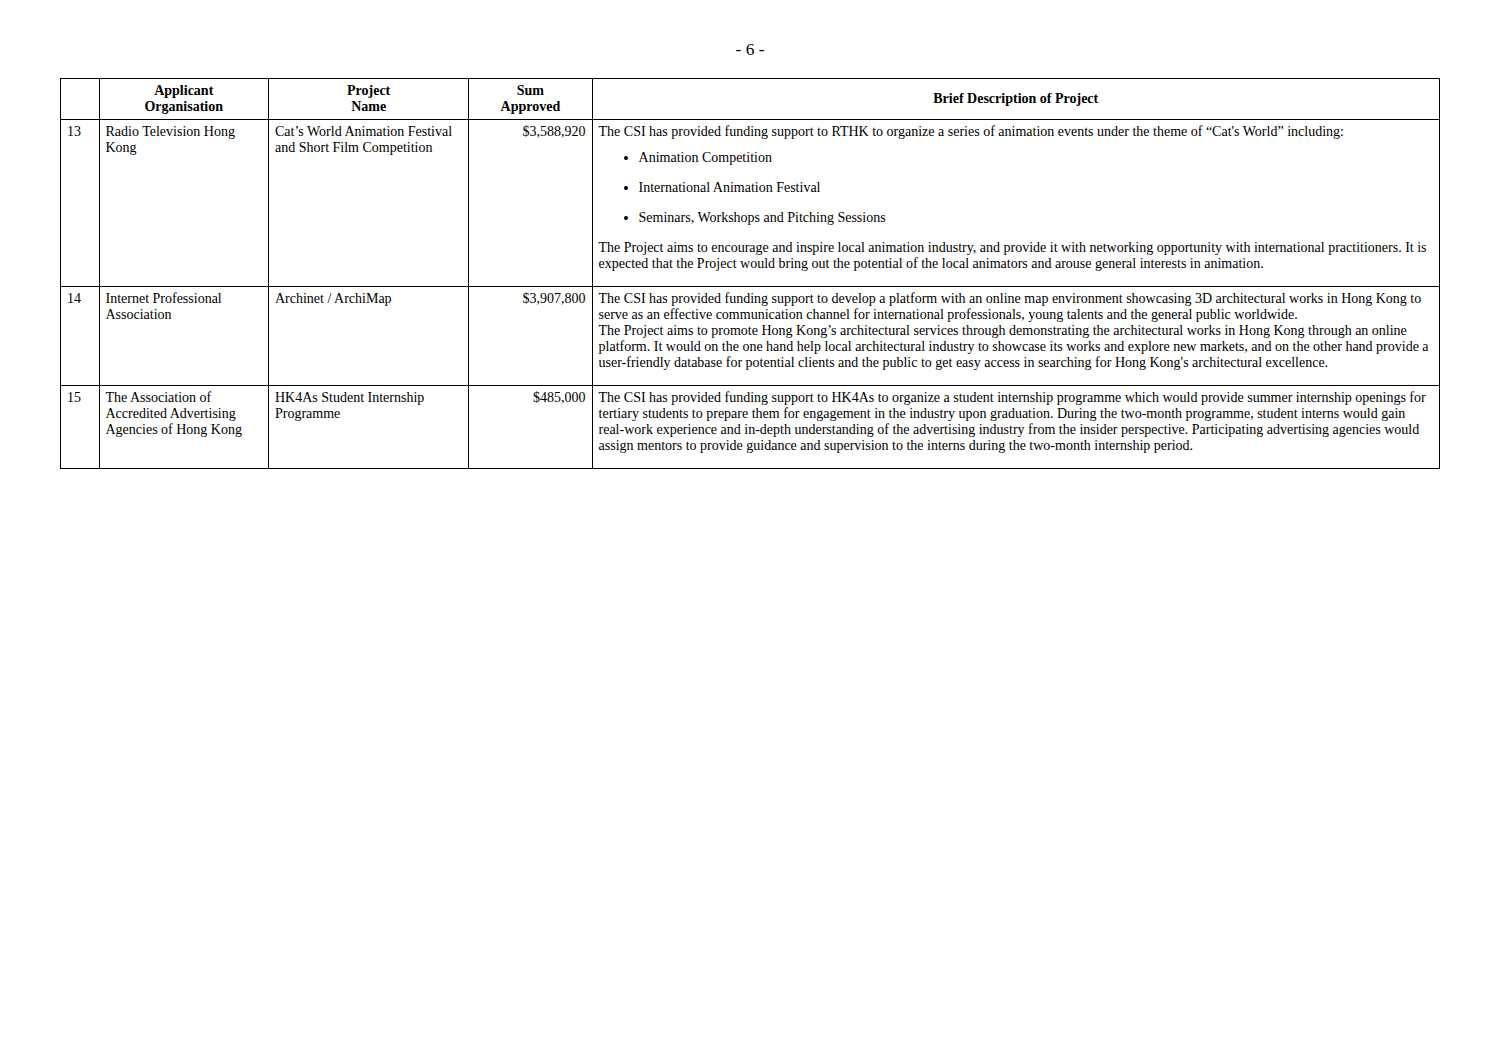- 6 -
| | Applicant Organisation | Project Name | Sum Approved | Brief Description of Project |
| --- | --- | --- | --- | --- |
| 13 | Radio Television Hong Kong | Cat’s World Animation Festival and Short Film Competition | $3,588,920 | The CSI has provided funding support to RTHK to organize a series of animation events under the theme of “Cat's World” including: Animation Competition International Animation Festival Seminars, Workshops and Pitching Sessions The Project aims to encourage and inspire local animation industry, and provide it with networking opportunity with international practitioners. It is expected that the Project would bring out the potential of the local animators and arouse general interests in animation. |
| 14 | Internet Professional Association | Archinet / ArchiMap | $3,907,800 | The CSI has provided funding support to develop a platform with an online map environment showcasing 3D architectural works in Hong Kong to serve as an effective communication channel for international professionals, young talents and the general public worldwide. The Project aims to promote Hong Kong’s architectural services through demonstrating the architectural works in Hong Kong through an online platform. It would on the one hand help local architectural industry to showcase its works and explore new markets, and on the other hand provide a user-friendly database for potential clients and the public to get easy access in searching for Hong Kong's architectural excellence. |
| 15 | The Association of Accredited Advertising Agencies of Hong Kong | HK4As Student Internship Programme | $485,000 | The CSI has provided funding support to HK4As to organize a student internship programme which would provide summer internship openings for tertiary students to prepare them for engagement in the industry upon graduation. During the two-month programme, student interns would gain real-work experience and in-depth understanding of the advertising industry from the insider perspective. Participating advertising agencies would assign mentors to provide guidance and supervision to the interns during the two-month internship period. |